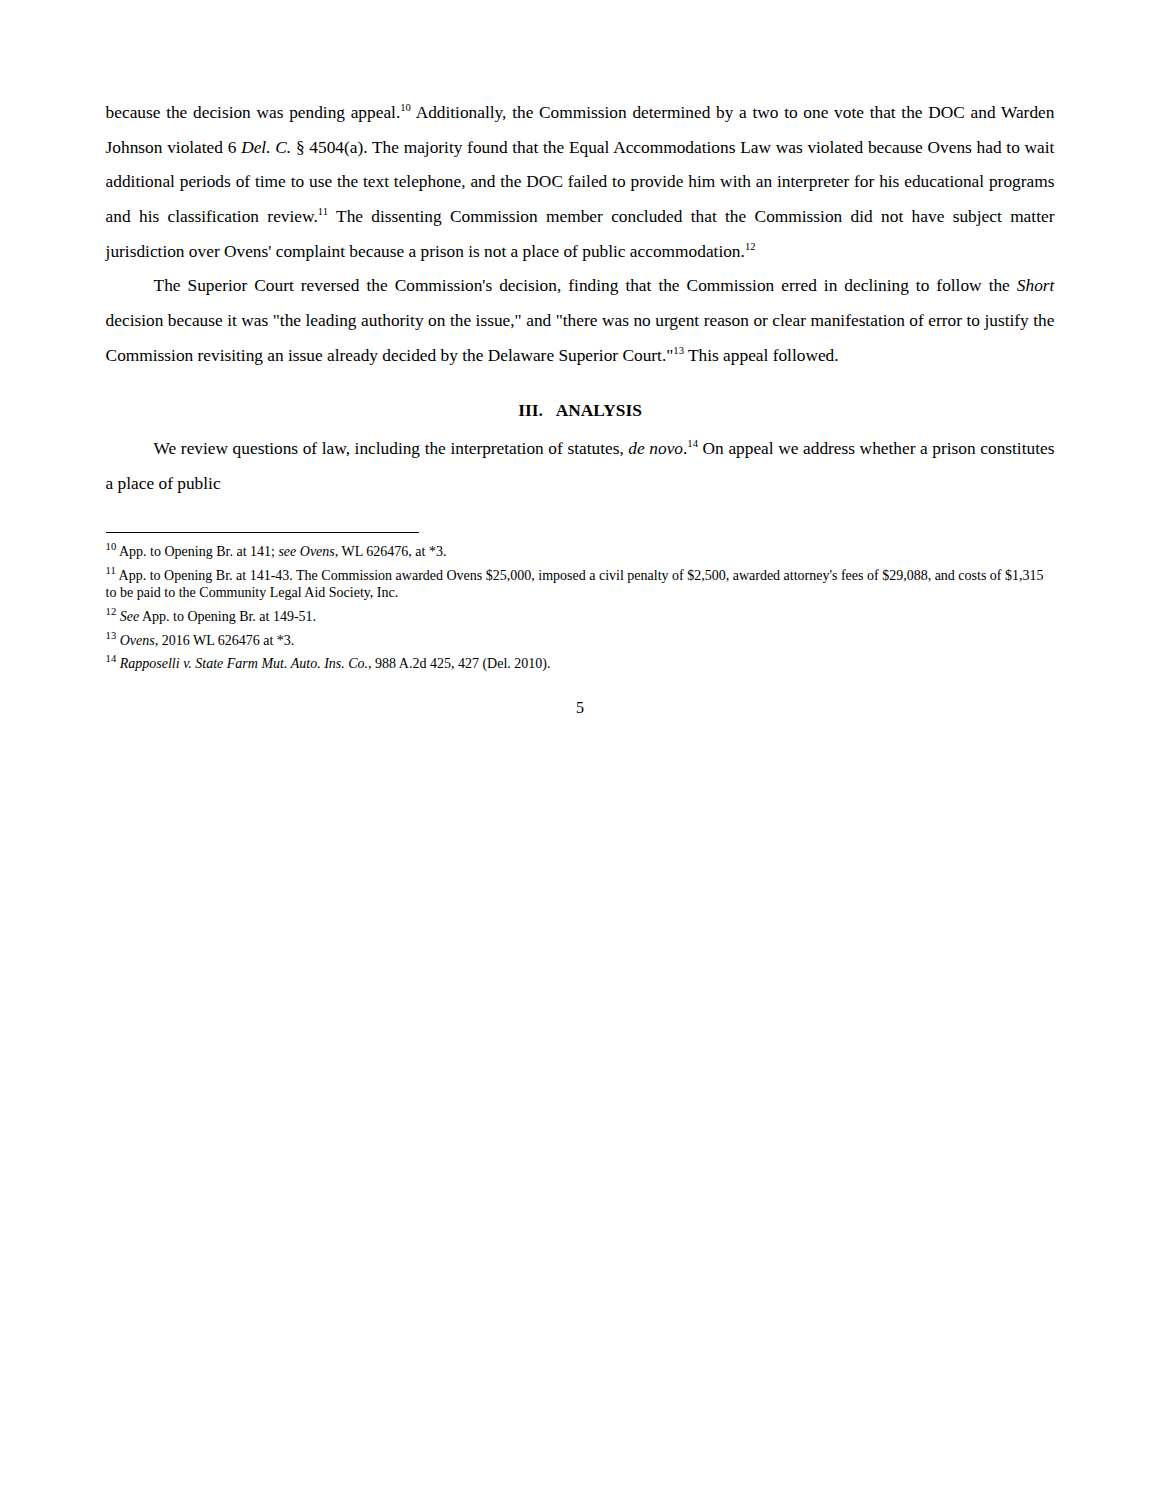because the decision was pending appeal.10 Additionally, the Commission determined by a two to one vote that the DOC and Warden Johnson violated 6 Del. C. § 4504(a). The majority found that the Equal Accommodations Law was violated because Ovens had to wait additional periods of time to use the text telephone, and the DOC failed to provide him with an interpreter for his educational programs and his classification review.11 The dissenting Commission member concluded that the Commission did not have subject matter jurisdiction over Ovens' complaint because a prison is not a place of public accommodation.12
The Superior Court reversed the Commission's decision, finding that the Commission erred in declining to follow the Short decision because it was "the leading authority on the issue," and "there was no urgent reason or clear manifestation of error to justify the Commission revisiting an issue already decided by the Delaware Superior Court."13 This appeal followed.
III. ANALYSIS
We review questions of law, including the interpretation of statutes, de novo.14 On appeal we address whether a prison constitutes a place of public
10 App. to Opening Br. at 141; see Ovens, WL 626476, at *3.
11 App. to Opening Br. at 141-43. The Commission awarded Ovens $25,000, imposed a civil penalty of $2,500, awarded attorney's fees of $29,088, and costs of $1,315 to be paid to the Community Legal Aid Society, Inc.
12 See App. to Opening Br. at 149-51.
13 Ovens, 2016 WL 626476 at *3.
14 Rapposelli v. State Farm Mut. Auto. Ins. Co., 988 A.2d 425, 427 (Del. 2010).
5